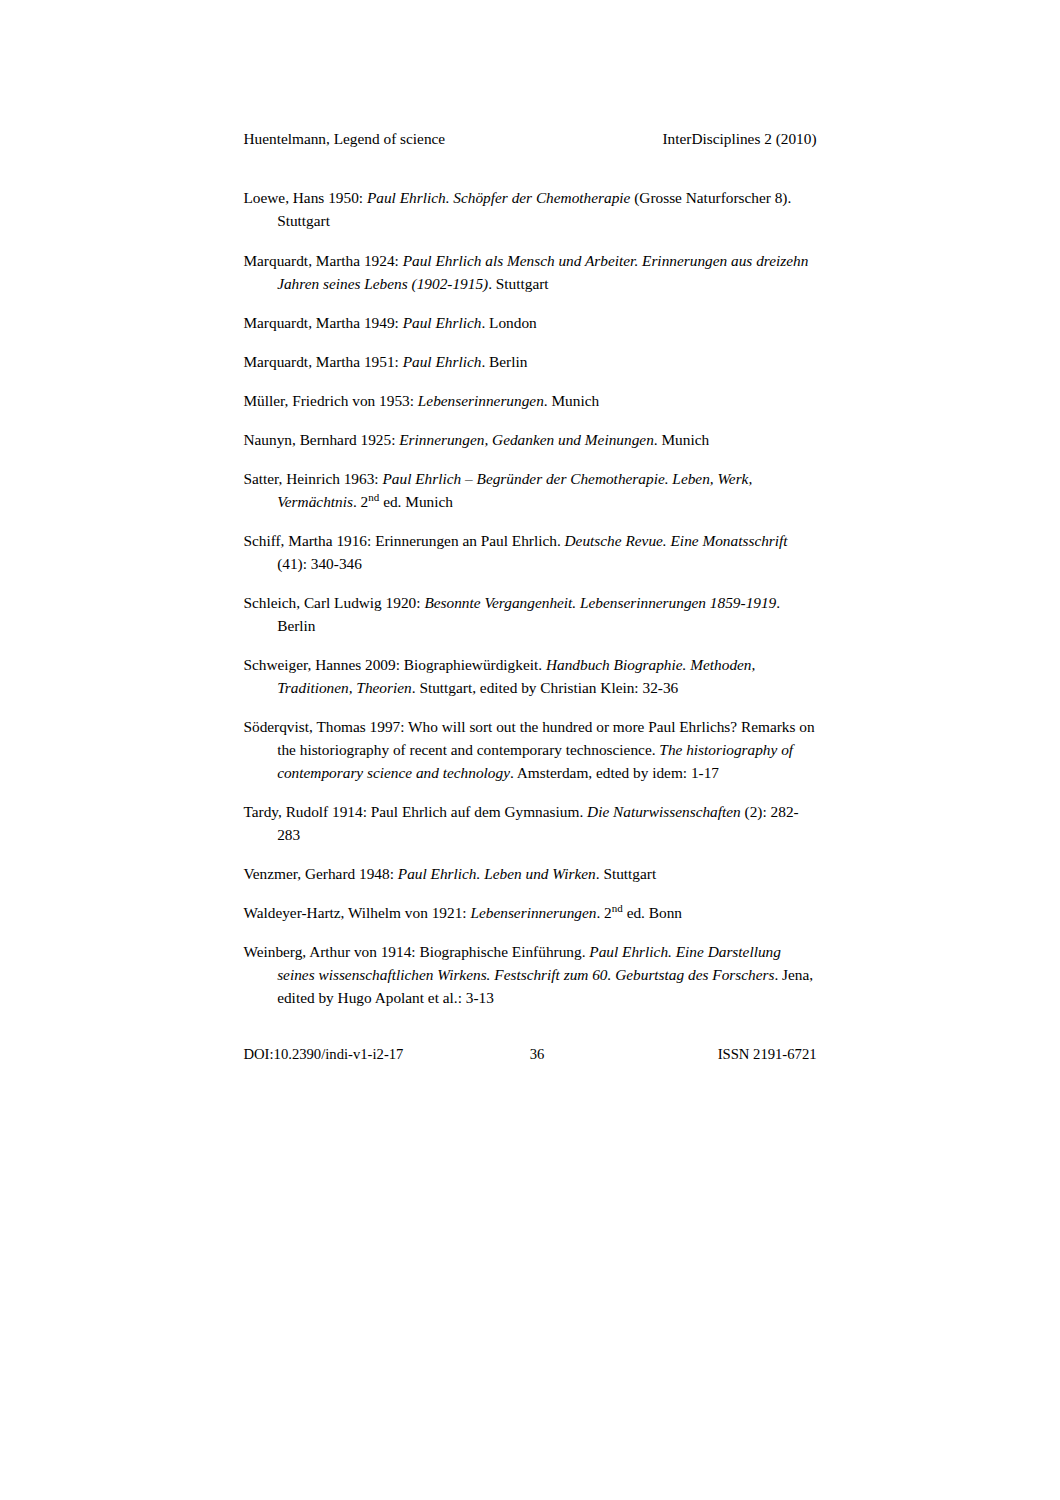Huentelmann, Legend of science InterDisciplines 2 (2010)
Loewe, Hans 1950: Paul Ehrlich. Schöpfer der Chemotherapie (Grosse Naturforscher 8). Stuttgart
Marquardt, Martha 1924: Paul Ehrlich als Mensch und Arbeiter. Erinnerungen aus dreizehn Jahren seines Lebens (1902-1915). Stuttgart
Marquardt, Martha 1949: Paul Ehrlich. London
Marquardt, Martha 1951: Paul Ehrlich. Berlin
Müller, Friedrich von 1953: Lebenserinnerungen. Munich
Naunyn, Bernhard 1925: Erinnerungen, Gedanken und Meinungen. Munich
Satter, Heinrich 1963: Paul Ehrlich – Begründer der Chemotherapie. Leben, Werk, Vermächtnis. 2nd ed. Munich
Schiff, Martha 1916: Erinnerungen an Paul Ehrlich. Deutsche Revue. Eine Monatsschrift (41): 340-346
Schleich, Carl Ludwig 1920: Besonnte Vergangenheit. Lebenserinnerungen 1859-1919. Berlin
Schweiger, Hannes 2009: Biographiewürdigkeit. Handbuch Biographie. Methoden, Traditionen, Theorien. Stuttgart, edited by Christian Klein: 32-36
Söderqvist, Thomas 1997: Who will sort out the hundred or more Paul Ehrlichs? Remarks on the historiography of recent and contemporary technoscience. The historiography of contemporary science and technology. Amsterdam, edted by idem: 1-17
Tardy, Rudolf 1914: Paul Ehrlich auf dem Gymnasium. Die Naturwissenschaften (2): 282-283
Venzmer, Gerhard 1948: Paul Ehrlich. Leben und Wirken. Stuttgart
Waldeyer-Hartz, Wilhelm von 1921: Lebenserinnerungen. 2nd ed. Bonn
Weinberg, Arthur von 1914: Biographische Einführung. Paul Ehrlich. Eine Darstellung seines wissenschaftlichen Wirkens. Festschrift zum 60. Geburtstag des Forschers. Jena, edited by Hugo Apolant et al.: 3-13
DOI:10.2390/indi-v1-i2-17 36 ISSN 2191-6721